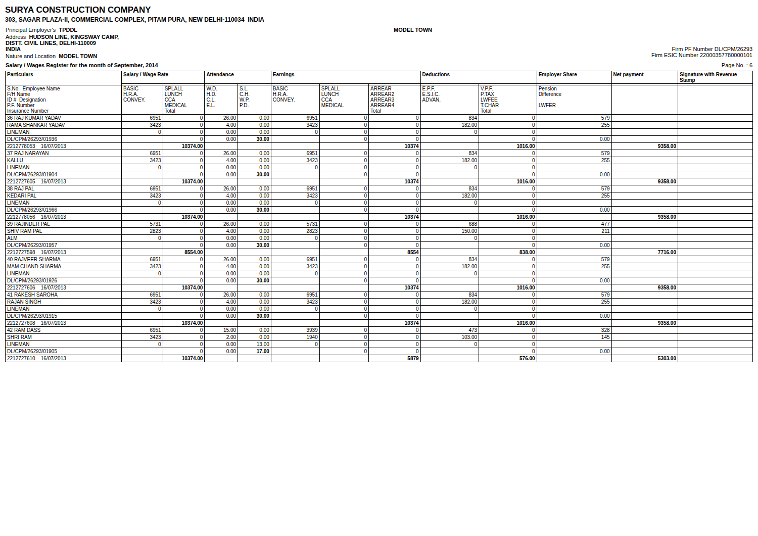SURYA CONSTRUCTION COMPANY
303, SAGAR PLAZA-II, COMMERCIAL COMPLEX, PITAM PURA, NEW DELHI-110034 INDIA
| Principal Employer's TPDDL Address HUDSON LINE, KINGSWAY CAMP, DISTT. CIVIL LINES, DELHI-110009 INDIA Nature and Location MODEL TOWN | MODEL TOWN Firm PF Number DL/CPM/26293 Firm ESIC Number 22000357780000101 |
| Salary / Wages Register for the month of September, 2014 | Page No. : 6 |
| Particulars | Salary / Wage Rate | Attendance | Earnings | Deductions | Employer Share | Net payment | Signature with Revenue Stamp |
| --- | --- | --- | --- | --- | --- | --- | --- |
| S.No. Employee Name F/H Name ID # Designation P.F. Number Insurance Number | BASIC H.R.A. CONVEY. | SPLALL LUNCH CCA MEDICAL Total | W.D. H.D. C.L. E.L. | S.L. C.H. W.P. P.D. | BASIC H.R.A. CONVEY. | SPLALL LUNCH CCA MEDICAL | ARREAR ARREAR2 ARREAR3 ARREAR4 Total | E.P.F. E.S.I.C. ADVAN. | V.P.F. P.TAX LWFEE T.CHAR Total | Pension Difference LWFER | | |
| 36 RAJ KUMAR YADAV | 6951 | 0 | 26.00 | 0.00 | 6951 | 0 | 0 | 834 | 0 | 579 | | |
| RAMA SHANKAR YADAV | 3423 | 0 | 4.00 | 0.00 | 3423 | 0 | 0 | 182.00 | 0 | 255 | | |
| LINEMAN | 0 | 0 | 0.00 | 0.00 | 0 | 0 | 0 | 0 | 0 | | | |
| DL/CPM/26293/01936 | | 0 | 0.00 | 30.00 | | 0 | 0 | | 0 | 0.00 | | |
| 2212778053 16/07/2013 | | 10374.00 | | | | | 10374 | | 1016.00 | | 9358.00 | |
| 37 RAJ NARAYAN | 6951 | 0 | 26.00 | 0.00 | 6951 | 0 | 0 | 834 | 0 | 579 | | |
| KALLU | 3423 | 0 | 4.00 | 0.00 | 3423 | 0 | 0 | 182.00 | 0 | 255 | | |
| LINEMAN | 0 | 0 | 0.00 | 0.00 | 0 | 0 | 0 | 0 | 0 | | | |
| DL/CPM/26293/01904 | | 0 | 0.00 | 30.00 | | 0 | 0 | | 0 | 0.00 | | |
| 2212727605 16/07/2013 | | 10374.00 | | | | | 10374 | | 1016.00 | | 9358.00 | |
| 38 RAJ PAL | 6951 | 0 | 26.00 | 0.00 | 6951 | 0 | 0 | 834 | 0 | 579 | | |
| KEDARI PAL | 3423 | 0 | 4.00 | 0.00 | 3423 | 0 | 0 | 182.00 | 0 | 255 | | |
| LINEMAN | 0 | 0 | 0.00 | 0.00 | 0 | 0 | 0 | 0 | 0 | | | |
| DL/CPM/26293/01966 | | 0 | 0.00 | 30.00 | | 0 | 0 | | 0 | 0.00 | | |
| 2212778056 16/07/2013 | | 10374.00 | | | | | 10374 | | 1016.00 | | 9358.00 | |
| 39 RAJINDER PAL | 5731 | 0 | 26.00 | 0.00 | 5731 | 0 | 0 | 688 | 0 | 477 | | |
| SHIV RAM PAL | 2823 | 0 | 4.00 | 0.00 | 2823 | 0 | 0 | 150.00 | 0 | 211 | | |
| ALM | 0 | 0 | 0.00 | 0.00 | 0 | 0 | 0 | 0 | 0 | | | |
| DL/CPM/26293/01957 | | 0 | 0.00 | 30.00 | | 0 | 0 | | 0 | 0.00 | | |
| 2212727598 16/07/2013 | | 8554.00 | | | | | 8554 | | 838.00 | | 7716.00 | |
| 40 RAJVEER SHARMA | 6951 | 0 | 26.00 | 0.00 | 6951 | 0 | 0 | 834 | 0 | 579 | | |
| MAM CHAND SHARMA | 3423 | 0 | 4.00 | 0.00 | 3423 | 0 | 0 | 182.00 | 0 | 255 | | |
| LINEMAN | 0 | 0 | 0.00 | 0.00 | 0 | 0 | 0 | 0 | 0 | | | |
| DL/CPM/26293/01926 | | 0 | 0.00 | 30.00 | | 0 | 0 | | 0 | 0.00 | | |
| 2212727606 16/07/2013 | | 10374.00 | | | | | 10374 | | 1016.00 | | 9358.00 | |
| 41 RAKESH SAROHA | 6951 | 0 | 26.00 | 0.00 | 6951 | 0 | 0 | 834 | 0 | 579 | | |
| RAJAN SINGH | 3423 | 0 | 4.00 | 0.00 | 3423 | 0 | 0 | 182.00 | 0 | 255 | | |
| LINEMAN | 0 | 0 | 0.00 | 0.00 | 0 | 0 | 0 | 0 | 0 | | | |
| DL/CPM/26293/01915 | | 0 | 0.00 | 30.00 | | 0 | 0 | | 0 | 0.00 | | |
| 2212727608 16/07/2013 | | 10374.00 | | | | | 10374 | | 1016.00 | | 9358.00 | |
| 42 RAM DASS | 6951 | 0 | 15.00 | 0.00 | 3939 | 0 | 0 | 473 | 0 | 328 | | |
| SHRI RAM | 3423 | 0 | 2.00 | 0.00 | 1940 | 0 | 0 | 103.00 | 0 | 145 | | |
| LINEMAN | 0 | 0 | 0.00 | 13.00 | 0 | 0 | 0 | 0 | 0 | | | |
| DL/CPM/26293/01905 | | 0 | 0.00 | 17.00 | | 0 | 0 | | 0 | 0.00 | | |
| 2212727610 16/07/2013 | | 10374.00 | | | | | 5879 | | 576.00 | | 5303.00 | |